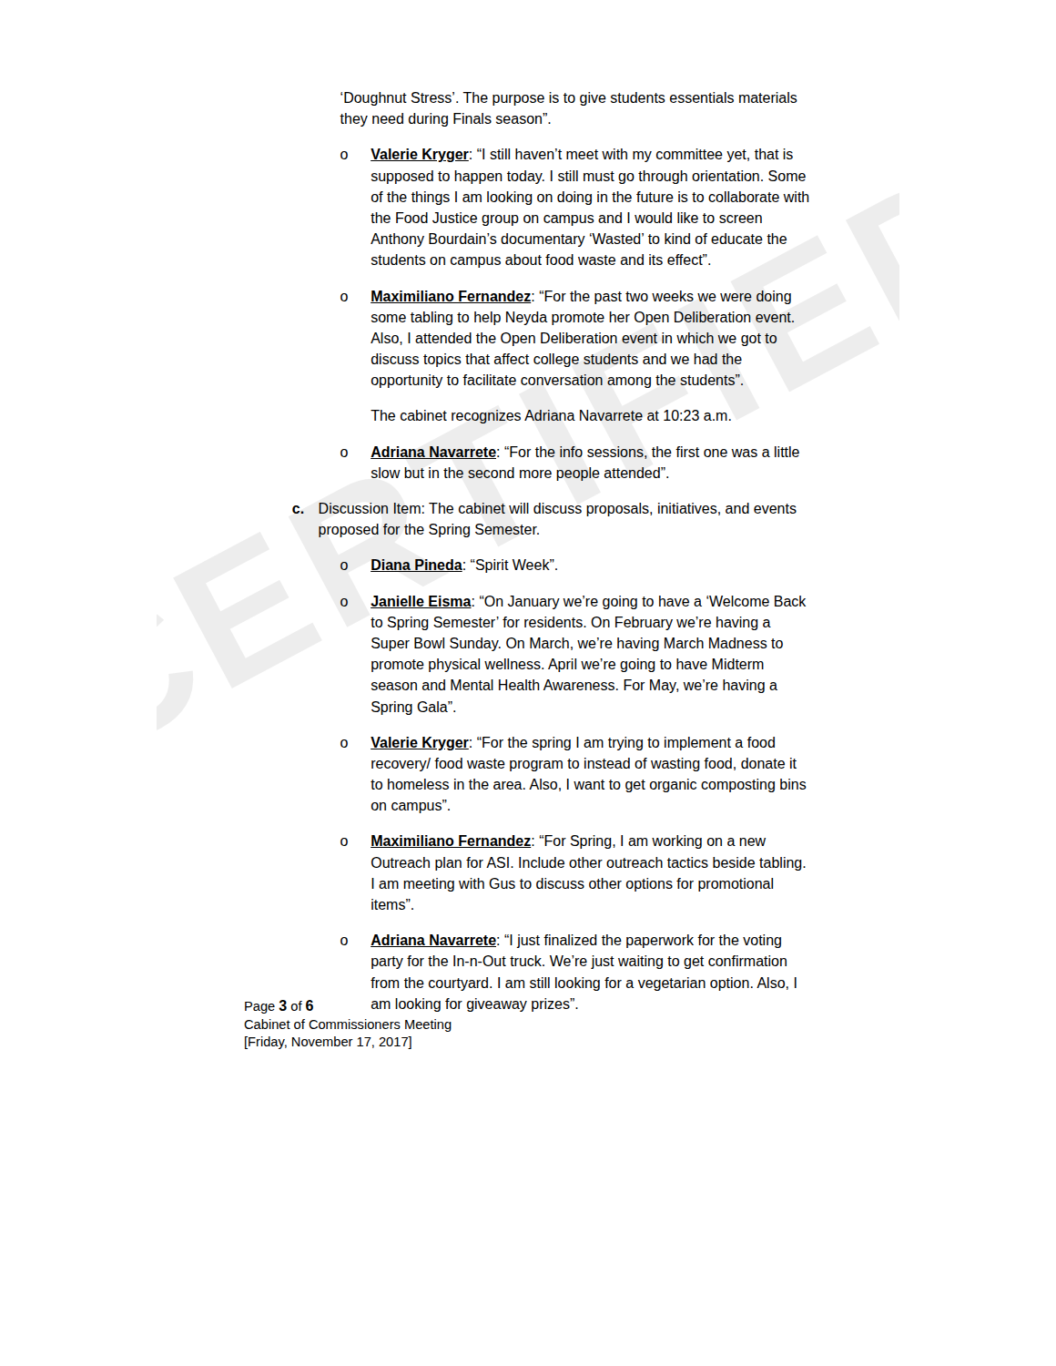CERTIFIED
‘Doughnut Stress’. The purpose is to give students essentials materials they need during Finals season”.
o
Valerie Kryger: “I still haven’t meet with my committee yet, that is supposed to happen today. I still must go through orientation. Some of the things I am looking on doing in the future is to collaborate with the Food Justice group on campus and I would like to screen Anthony Bourdain’s documentary ‘Wasted’ to kind of educate the students on campus about food waste and its effect”.
o
Maximiliano Fernandez: “For the past two weeks we were doing some tabling to help Neyda promote her Open Deliberation event. Also, I attended the Open Deliberation event in which we got to discuss topics that affect college students and we had the opportunity to facilitate conversation among the students”.
The cabinet recognizes Adriana Navarrete at 10:23 a.m.
o
Adriana Navarrete: “For the info sessions, the first one was a little slow but in the second more people attended”.
c.
Discussion Item: The cabinet will discuss proposals, initiatives, and events proposed for the Spring Semester.
o
Diana Pineda: “Spirit Week”.
o
Janielle Eisma: “On January we’re going to have a ‘Welcome Back to Spring Semester’ for residents. On February we’re having a Super Bowl Sunday. On March, we’re having March Madness to promote physical wellness. April we’re going to have Midterm season and Mental Health Awareness. For May, we’re having a Spring Gala”.
o
Valerie Kryger: “For the spring I am trying to implement a food recovery/ food waste program to instead of wasting food, donate it to homeless in the area. Also, I want to get organic composting bins on campus”.
o
Maximiliano Fernandez: “For Spring, I am working on a new Outreach plan for ASI. Include other outreach tactics beside tabling. I am meeting with Gus to discuss other options for promotional items”.
o
Adriana Navarrete: “I just finalized the paperwork for the voting party for the In-n-Out truck. We’re just waiting to get confirmation from the courtyard. I am still looking for a vegetarian option. Also, I am looking for giveaway prizes”.
Page 3 of 6
Cabinet of Commissioners Meeting
[Friday, November 17, 2017]